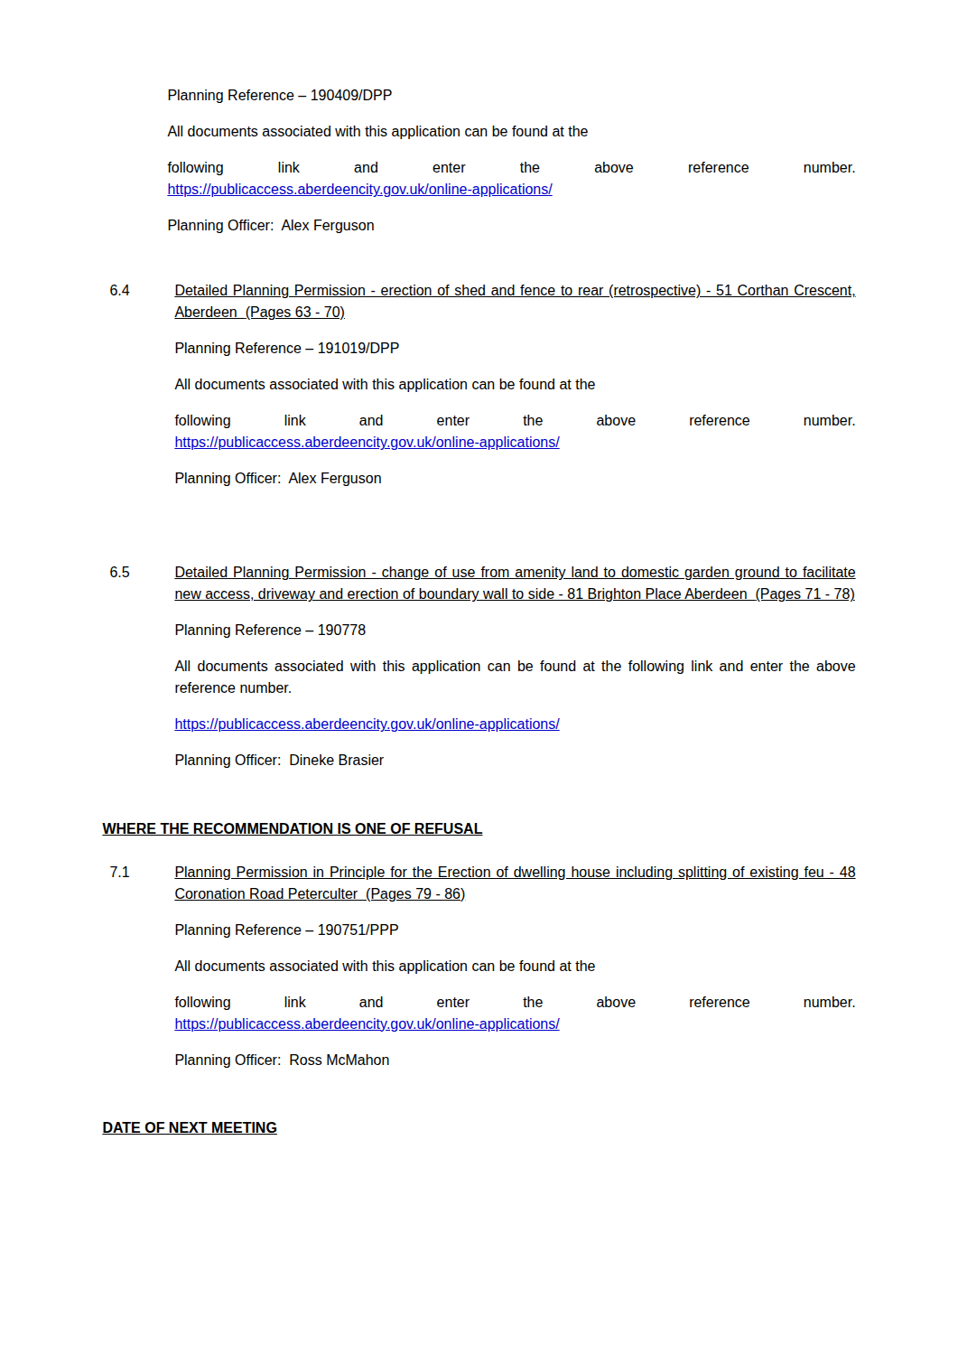Planning Reference – 190409/DPP
All documents associated with this application can be found at the
following link and enter the above reference number.
https://publicaccess.aberdeencity.gov.uk/online-applications/
Planning Officer: Alex Ferguson
6.4
Detailed Planning Permission - erection of shed and fence to rear (retrospective) - 51 Corthan Crescent, Aberdeen (Pages 63 - 70)
Planning Reference – 191019/DPP
All documents associated with this application can be found at the
following link and enter the above reference number.
https://publicaccess.aberdeencity.gov.uk/online-applications/
Planning Officer: Alex Ferguson
6.5
Detailed Planning Permission - change of use from amenity land to domestic garden ground to facilitate new access, driveway and erection of boundary wall to side - 81 Brighton Place Aberdeen (Pages 71 - 78)
Planning Reference – 190778
All documents associated with this application can be found at the following link and enter the above reference number.
https://publicaccess.aberdeencity.gov.uk/online-applications/
Planning Officer: Dineke Brasier
WHERE THE RECOMMENDATION IS ONE OF REFUSAL
7.1
Planning Permission in Principle for the Erection of dwelling house including splitting of existing feu - 48 Coronation Road Peterculter (Pages 79 - 86)
Planning Reference – 190751/PPP
All documents associated with this application can be found at the
following link and enter the above reference number.
https://publicaccess.aberdeencity.gov.uk/online-applications/
Planning Officer: Ross McMahon
DATE OF NEXT MEETING